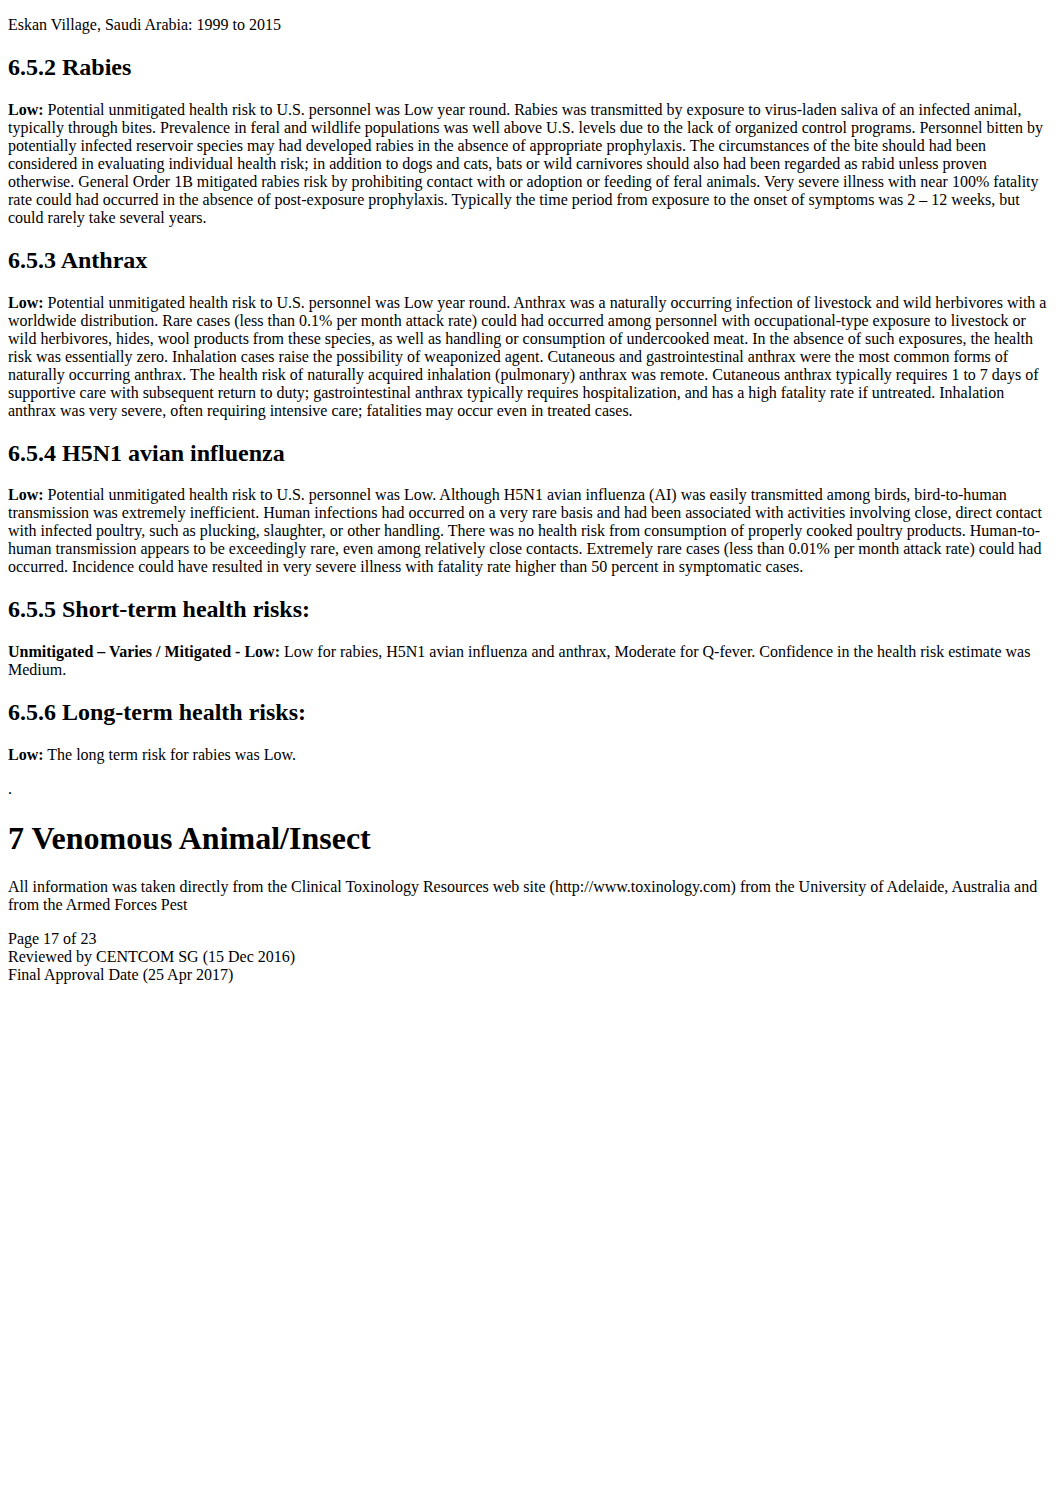Eskan Village, Saudi Arabia: 1999 to 2015
6.5.2 Rabies
Low: Potential unmitigated health risk to U.S. personnel was Low year round. Rabies was transmitted by exposure to virus-laden saliva of an infected animal, typically through bites. Prevalence in feral and wildlife populations was well above U.S. levels due to the lack of organized control programs. Personnel bitten by potentially infected reservoir species may had developed rabies in the absence of appropriate prophylaxis. The circumstances of the bite should had been considered in evaluating individual health risk; in addition to dogs and cats, bats or wild carnivores should also had been regarded as rabid unless proven otherwise. General Order 1B mitigated rabies risk by prohibiting contact with or adoption or feeding of feral animals. Very severe illness with near 100% fatality rate could had occurred in the absence of post-exposure prophylaxis. Typically the time period from exposure to the onset of symptoms was 2 – 12 weeks, but could rarely take several years.
6.5.3 Anthrax
Low: Potential unmitigated health risk to U.S. personnel was Low year round. Anthrax was a naturally occurring infection of livestock and wild herbivores with a worldwide distribution. Rare cases (less than 0.1% per month attack rate) could had occurred among personnel with occupational-type exposure to livestock or wild herbivores, hides, wool products from these species, as well as handling or consumption of undercooked meat. In the absence of such exposures, the health risk was essentially zero. Inhalation cases raise the possibility of weaponized agent. Cutaneous and gastrointestinal anthrax were the most common forms of naturally occurring anthrax. The health risk of naturally acquired inhalation (pulmonary) anthrax was remote. Cutaneous anthrax typically requires 1 to 7 days of supportive care with subsequent return to duty; gastrointestinal anthrax typically requires hospitalization, and has a high fatality rate if untreated. Inhalation anthrax was very severe, often requiring intensive care; fatalities may occur even in treated cases.
6.5.4 H5N1 avian influenza
Low: Potential unmitigated health risk to U.S. personnel was Low. Although H5N1 avian influenza (AI) was easily transmitted among birds, bird-to-human transmission was extremely inefficient. Human infections had occurred on a very rare basis and had been associated with activities involving close, direct contact with infected poultry, such as plucking, slaughter, or other handling. There was no health risk from consumption of properly cooked poultry products. Human-to-human transmission appears to be exceedingly rare, even among relatively close contacts. Extremely rare cases (less than 0.01% per month attack rate) could had occurred. Incidence could have resulted in very severe illness with fatality rate higher than 50 percent in symptomatic cases.
6.5.5 Short-term health risks:
Unmitigated – Varies / Mitigated - Low: Low for rabies, H5N1 avian influenza and anthrax, Moderate for Q-fever. Confidence in the health risk estimate was Medium.
6.5.6 Long-term health risks:
Low: The long term risk for rabies was Low.
.
7 Venomous Animal/Insect
All information was taken directly from the Clinical Toxinology Resources web site (http://www.toxinology.com) from the University of Adelaide, Australia and from the Armed Forces Pest
Page 17 of 23
Reviewed by CENTCOM SG (15 Dec 2016)
Final Approval Date (25 Apr 2017)